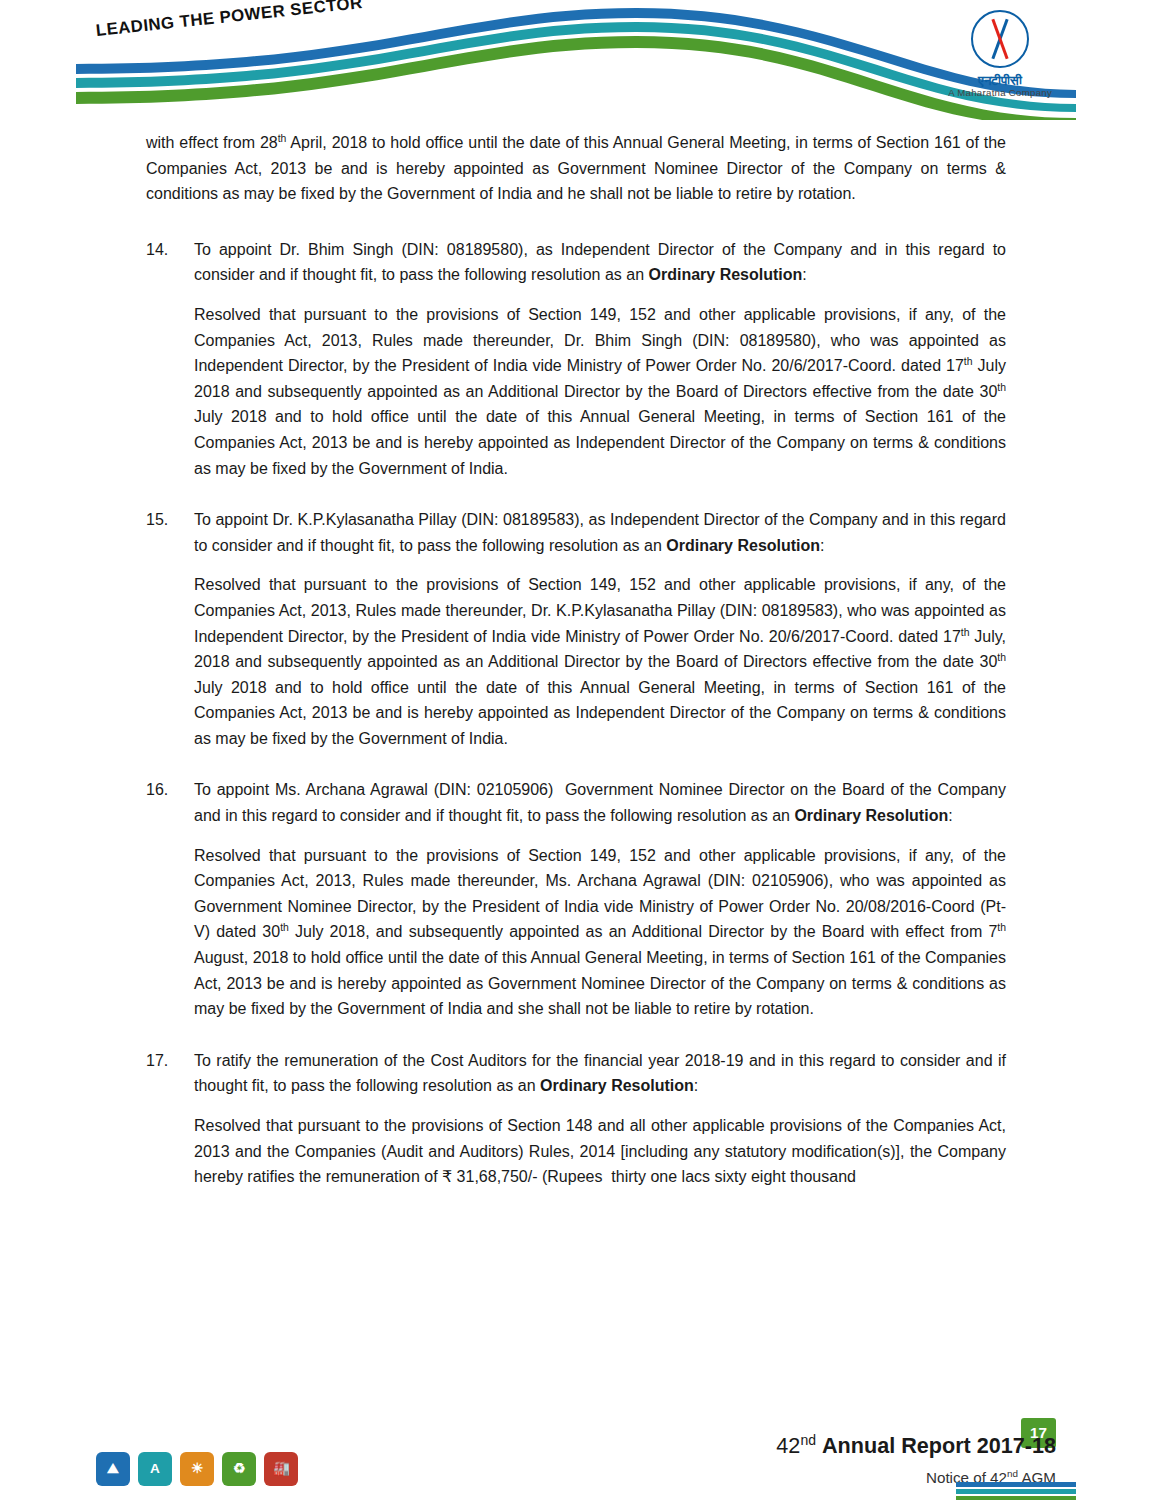LEADING THE POWER SECTOR
एनटीपीसी
A Maharatna Company
with effect from 28th April, 2018 to hold office until the date of this Annual General Meeting, in terms of Section 161 of the Companies Act, 2013 be and is hereby appointed as Government Nominee Director of the Company on terms & conditions as may be fixed by the Government of India and he shall not be liable to retire by rotation.
14. To appoint Dr. Bhim Singh (DIN: 08189580), as Independent Director of the Company and in this regard to consider and if thought fit, to pass the following resolution as an Ordinary Resolution:
Resolved that pursuant to the provisions of Section 149, 152 and other applicable provisions, if any, of the Companies Act, 2013, Rules made thereunder, Dr. Bhim Singh (DIN: 08189580), who was appointed as Independent Director, by the President of India vide Ministry of Power Order No. 20/6/2017-Coord. dated 17th July 2018 and subsequently appointed as an Additional Director by the Board of Directors effective from the date 30th July 2018 and to hold office until the date of this Annual General Meeting, in terms of Section 161 of the Companies Act, 2013 be and is hereby appointed as Independent Director of the Company on terms & conditions as may be fixed by the Government of India.
15. To appoint Dr. K.P.Kylasanatha Pillay (DIN: 08189583), as Independent Director of the Company and in this regard to consider and if thought fit, to pass the following resolution as an Ordinary Resolution:
Resolved that pursuant to the provisions of Section 149, 152 and other applicable provisions, if any, of the Companies Act, 2013, Rules made thereunder, Dr. K.P.Kylasanatha Pillay (DIN: 08189583), who was appointed as Independent Director, by the President of India vide Ministry of Power Order No. 20/6/2017-Coord. dated 17th July, 2018 and subsequently appointed as an Additional Director by the Board of Directors effective from the date 30th July 2018 and to hold office until the date of this Annual General Meeting, in terms of Section 161 of the Companies Act, 2013 be and is hereby appointed as Independent Director of the Company on terms & conditions as may be fixed by the Government of India.
16. To appoint Ms. Archana Agrawal (DIN: 02105906) Government Nominee Director on the Board of the Company and in this regard to consider and if thought fit, to pass the following resolution as an Ordinary Resolution:
Resolved that pursuant to the provisions of Section 149, 152 and other applicable provisions, if any, of the Companies Act, 2013, Rules made thereunder, Ms. Archana Agrawal (DIN: 02105906), who was appointed as Government Nominee Director, by the President of India vide Ministry of Power Order No. 20/08/2016-Coord (Pt-V) dated 30th July 2018, and subsequently appointed as an Additional Director by the Board with effect from 7th August, 2018 to hold office until the date of this Annual General Meeting, in terms of Section 161 of the Companies Act, 2013 be and is hereby appointed as Government Nominee Director of the Company on terms & conditions as may be fixed by the Government of India and she shall not be liable to retire by rotation.
17. To ratify the remuneration of the Cost Auditors for the financial year 2018-19 and in this regard to consider and if thought fit, to pass the following resolution as an Ordinary Resolution:
Resolved that pursuant to the provisions of Section 148 and all other applicable provisions of the Companies Act, 2013 and the Companies (Audit and Auditors) Rules, 2014 [including any statutory modification(s)], the Company hereby ratifies the remuneration of ₹ 31,68,750/- (Rupees thirty one lacs sixty eight thousand
⛰
A
☀
♻
🏭
17
42nd Annual Report 2017-18
Notice of 42nd AGM